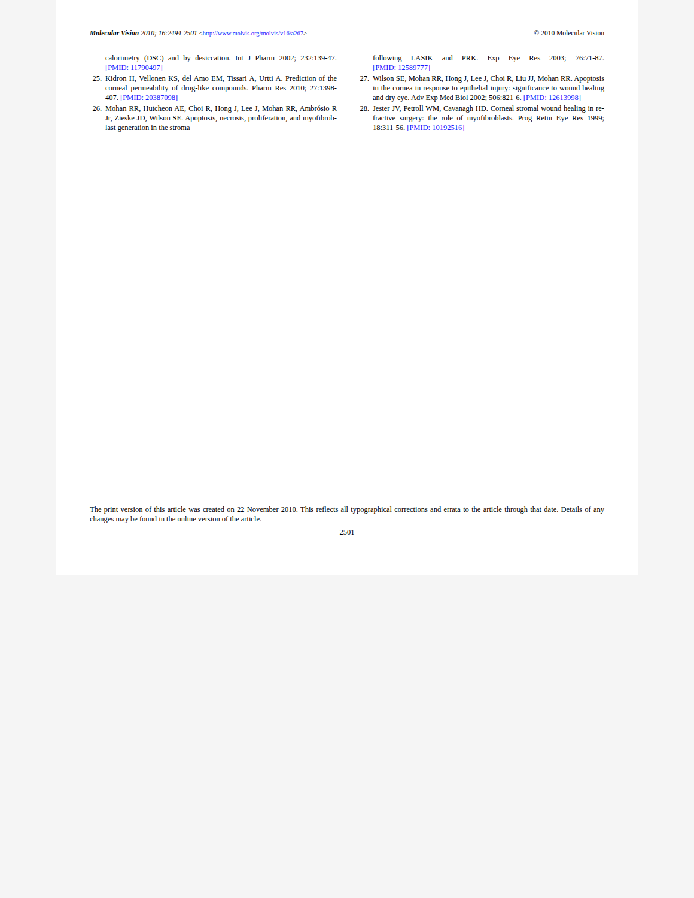Molecular Vision 2010; 16:2494-2501 <http://www.molvis.org/molvis/v16/a267>
© 2010 Molecular Vision
calorimetry (DSC) and by desiccation. Int J Pharm 2002; 232:139-47. [PMID: 11790497]
25. Kidron H, Vellonen KS, del Amo EM, Tissari A, Urtti A. Prediction of the corneal permeability of drug-like compounds. Pharm Res 2010; 27:1398-407. [PMID: 20387098]
26. Mohan RR, Hutcheon AE, Choi R, Hong J, Lee J, Mohan RR, Ambrósio R Jr, Zieske JD, Wilson SE. Apoptosis, necrosis, proliferation, and myofibroblast generation in the stroma
following LASIK and PRK. Exp Eye Res 2003; 76:71-87. [PMID: 12589777]
27. Wilson SE, Mohan RR, Hong J, Lee J, Choi R, Liu JJ, Mohan RR. Apoptosis in the cornea in response to epithelial injury: significance to wound healing and dry eye. Adv Exp Med Biol 2002; 506:821-6. [PMID: 12613998]
28. Jester JV, Petroll WM, Cavanagh HD. Corneal stromal wound healing in refractive surgery: the role of myofibroblasts. Prog Retin Eye Res 1999; 18:311-56. [PMID: 10192516]
The print version of this article was created on 22 November 2010. This reflects all typographical corrections and errata to the article through that date. Details of any changes may be found in the online version of the article.
2501